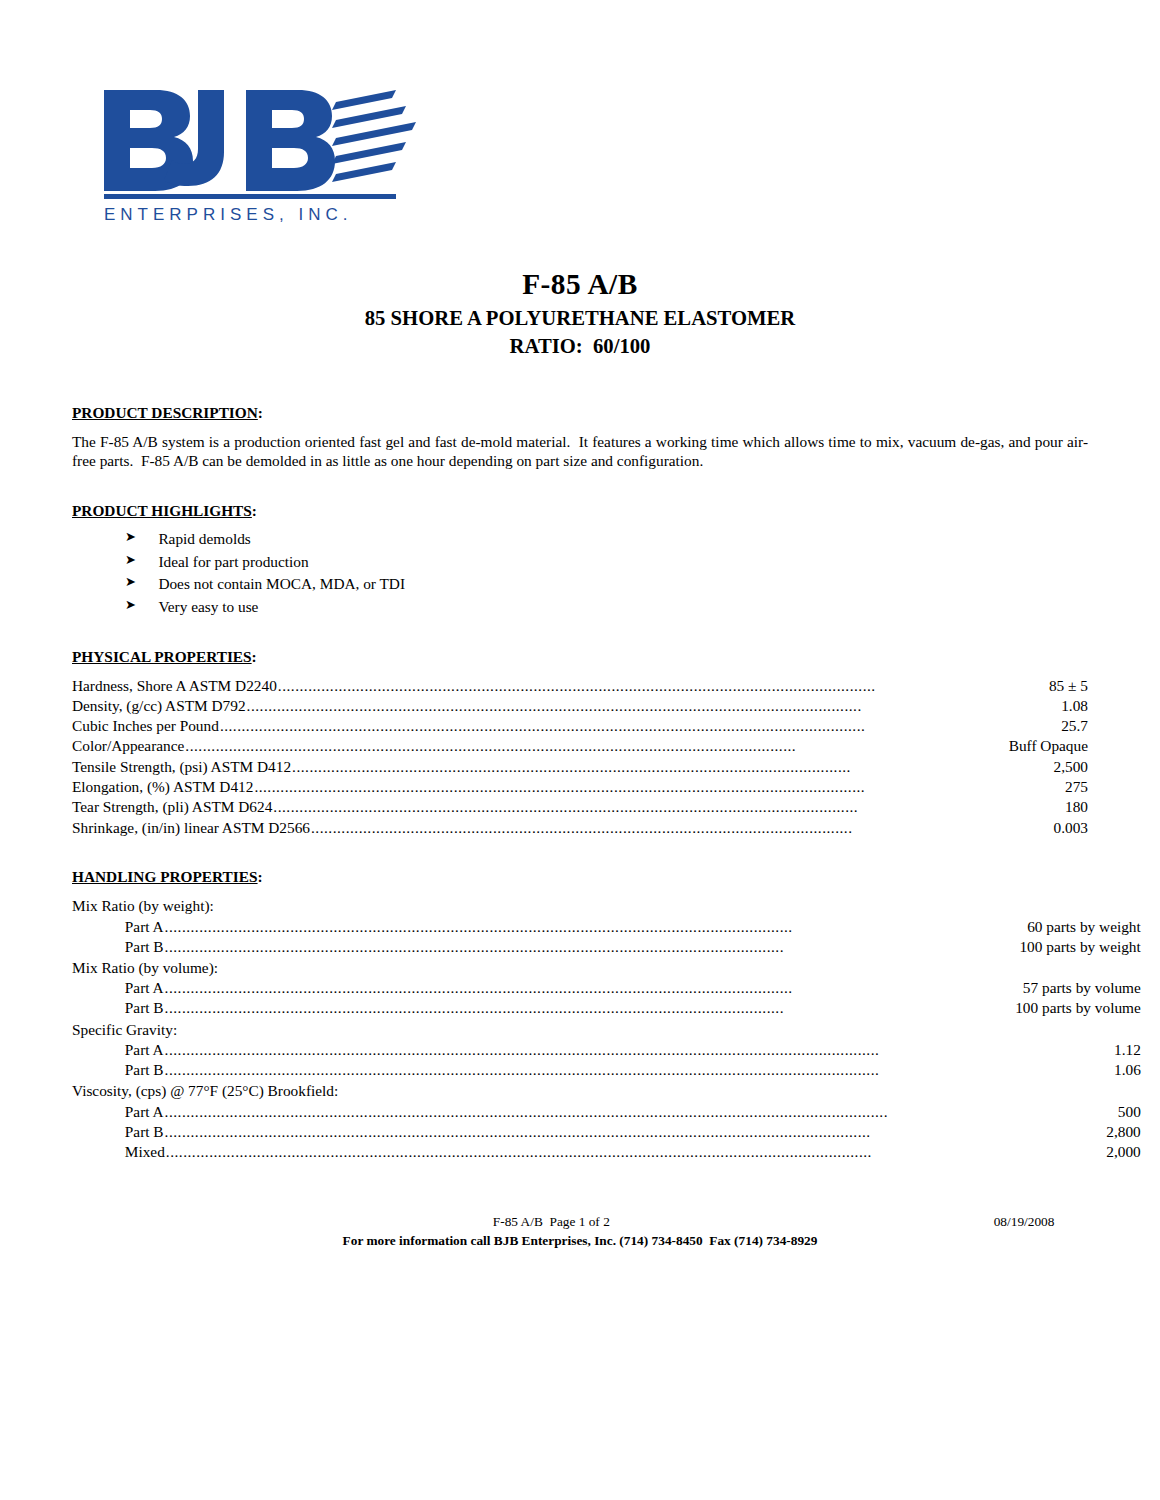ENTERPRISES, INC.
F-85 A/B
85 SHORE A POLYURETHANE ELASTOMER
RATIO: 60/100
PRODUCT DESCRIPTION
:
The F-85 A/B system is a production oriented fast gel and fast de-mold material. It features a working time which allows time to mix, vacuum de-gas, and pour air-free parts. F-85 A/B can be demolded in as little as one hour depending on part size and configuration.
PRODUCT HIGHLIGHTS
:
Rapid demolds
Ideal for part production
Does not contain MOCA, MDA, or TDI
Very easy to use
PHYSICAL PROPERTIES
:
Hardness, Shore A ASTM D2240.......................................................................................................................................... 85 ± 5
Density, (g/cc) ASTM D792.............................................................................................................................................. 1.08
Cubic Inches per Pound..................................................................................................................................................... 25.7
Color/Appearance............................................................................................................................................. Buff Opaque
Tensile Strength, (psi) ASTM D412................................................................................................................................. 2,500
Elongation, (%) ASTM D412............................................................................................................................................. 275
Tear Strength, (pli) ASTM D624....................................................................................................................................... 180
Shrinkage, (in/in) linear ASTM D2566............................................................................................................................. 0.003
HANDLING PROPERTIES
:
Mix Ratio (by weight):
Part A................................................................................................................................................. 60 parts by weight
Part B............................................................................................................................................... 100 parts by weight
Mix Ratio (by volume):
Part A................................................................................................................................................. 57 parts by volume
Part B............................................................................................................................................... 100 parts by volume
Specific Gravity:
Part A..................................................................................................................................................................... 1.12
Part B..................................................................................................................................................................... 1.06
Viscosity, (cps) @ 77°F (25°C) Brookfield:
Part A....................................................................................................................................................................... 500
Part B................................................................................................................................................................... 2,800
Mixed................................................................................................................................................................... 2,000
F-85 A/B Page 1 of 2 08/19/2008
For more information call BJB Enterprises, Inc. (714) 734-8450 Fax (714) 734-8929